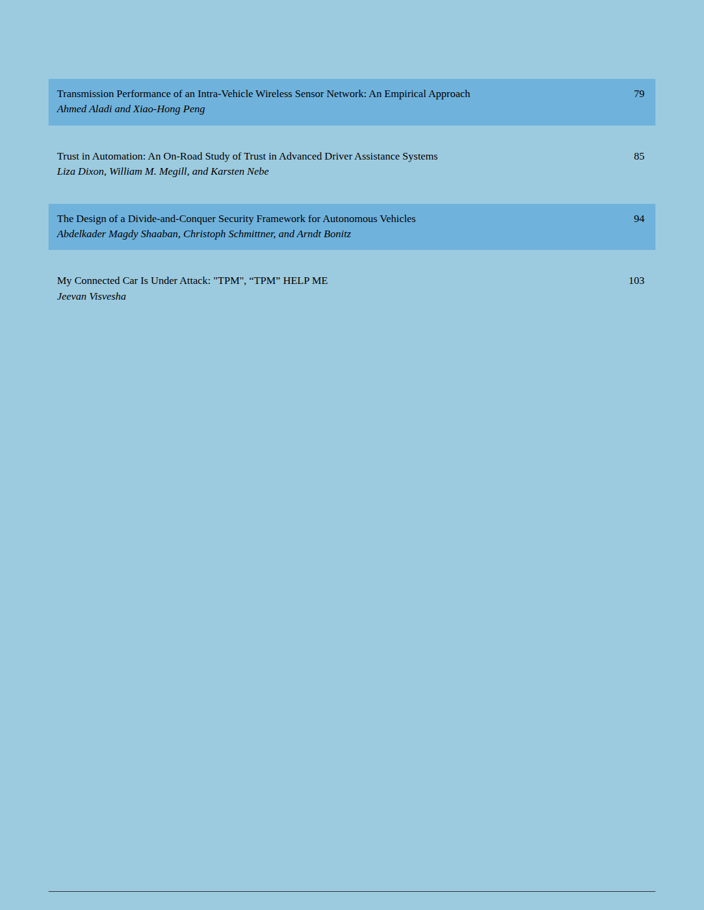| Transmission Performance of an Intra-Vehicle Wireless Sensor Network: An Empirical Approach Ahmed Aladi and Xiao-Hong Peng | 79 |
| Trust in Automation: An On-Road Study of Trust in Advanced Driver Assistance Systems Liza Dixon, William M. Megill, and Karsten Nebe | 85 |
| The Design of a Divide-and-Conquer Security Framework for Autonomous Vehicles Abdelkader Magdy Shaaban, Christoph Schmittner, and Arndt Bonitz | 94 |
| My Connected Car Is Under Attack: "TPM", “TPM” HELP ME Jeevan Visvesha | 103 |